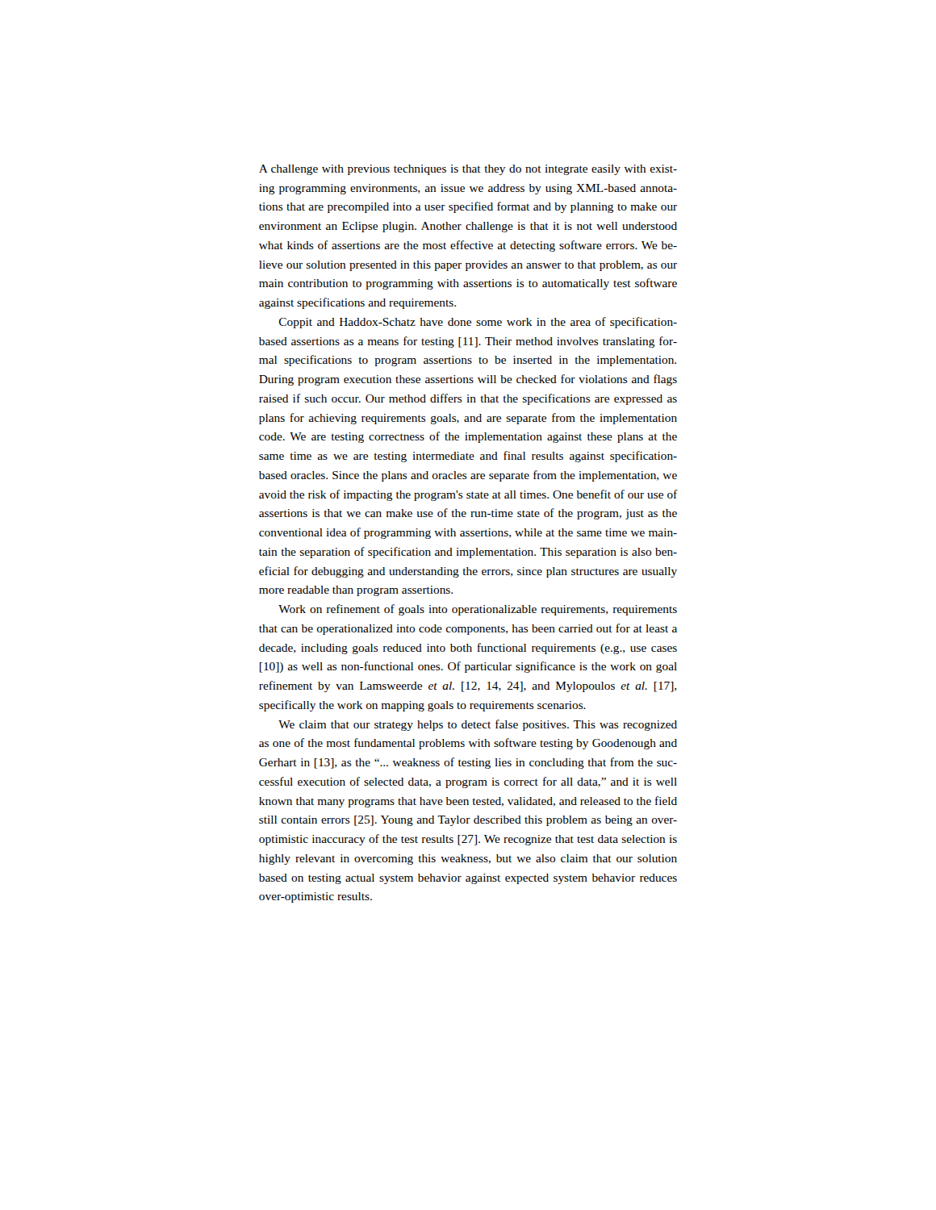A challenge with previous techniques is that they do not integrate easily with existing programming environments, an issue we address by using XML-based annotations that are precompiled into a user specified format and by planning to make our environment an Eclipse plugin. Another challenge is that it is not well understood what kinds of assertions are the most effective at detecting software errors. We believe our solution presented in this paper provides an answer to that problem, as our main contribution to programming with assertions is to automatically test software against specifications and requirements.
Coppit and Haddox-Schatz have done some work in the area of specification-based assertions as a means for testing [11]. Their method involves translating formal specifications to program assertions to be inserted in the implementation. During program execution these assertions will be checked for violations and flags raised if such occur. Our method differs in that the specifications are expressed as plans for achieving requirements goals, and are separate from the implementation code. We are testing correctness of the implementation against these plans at the same time as we are testing intermediate and final results against specification-based oracles. Since the plans and oracles are separate from the implementation, we avoid the risk of impacting the program's state at all times. One benefit of our use of assertions is that we can make use of the run-time state of the program, just as the conventional idea of programming with assertions, while at the same time we maintain the separation of specification and implementation. This separation is also beneficial for debugging and understanding the errors, since plan structures are usually more readable than program assertions.
Work on refinement of goals into operationalizable requirements, requirements that can be operationalized into code components, has been carried out for at least a decade, including goals reduced into both functional requirements (e.g., use cases [10]) as well as non-functional ones. Of particular significance is the work on goal refinement by van Lamsweerde et al. [12, 14, 24], and Mylopoulos et al. [17], specifically the work on mapping goals to requirements scenarios.
We claim that our strategy helps to detect false positives. This was recognized as one of the most fundamental problems with software testing by Goodenough and Gerhart in [13], as the “... weakness of testing lies in concluding that from the successful execution of selected data, a program is correct for all data,” and it is well known that many programs that have been tested, validated, and released to the field still contain errors [25]. Young and Taylor described this problem as being an over-optimistic inaccuracy of the test results [27]. We recognize that test data selection is highly relevant in overcoming this weakness, but we also claim that our solution based on testing actual system behavior against expected system behavior reduces over-optimistic results.